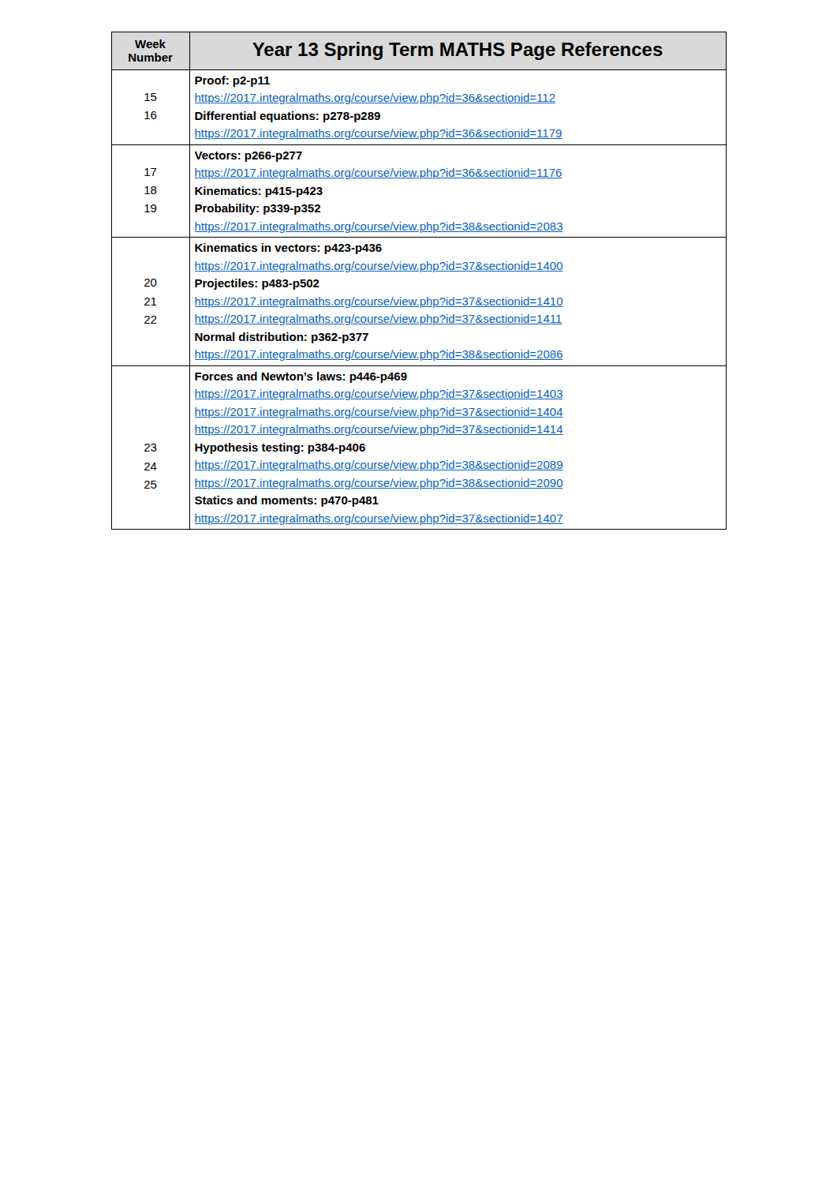| Week Number | Year 13 Spring Term MATHS Page References |
| --- | --- |
| 15 16 | Proof: p2-p11 https://2017.integralmaths.org/course/view.php?id=36&sectionid=112 Differential equations: p278-p289 https://2017.integralmaths.org/course/view.php?id=36&sectionid=1179 |
| 17 18 19 | Vectors: p266-p277 https://2017.integralmaths.org/course/view.php?id=36&sectionid=1176 Kinematics: p415-p423 Probability: p339-p352 https://2017.integralmaths.org/course/view.php?id=38&sectionid=2083 |
| 20 21 22 | Kinematics in vectors: p423-p436 https://2017.integralmaths.org/course/view.php?id=37&sectionid=1400 Projectiles: p483-p502 https://2017.integralmaths.org/course/view.php?id=37&sectionid=1410 https://2017.integralmaths.org/course/view.php?id=37&sectionid=1411 Normal distribution: p362-p377 https://2017.integralmaths.org/course/view.php?id=38&sectionid=2086 |
| 23 24 25 | Forces and Newton’s laws: p446-p469 https://2017.integralmaths.org/course/view.php?id=37&sectionid=1403 https://2017.integralmaths.org/course/view.php?id=37&sectionid=1404 https://2017.integralmaths.org/course/view.php?id=37&sectionid=1414 Hypothesis testing: p384-p406 https://2017.integralmaths.org/course/view.php?id=38&sectionid=2089 https://2017.integralmaths.org/course/view.php?id=38&sectionid=2090 Statics and moments: p470-p481 https://2017.integralmaths.org/course/view.php?id=37&sectionid=1407 |